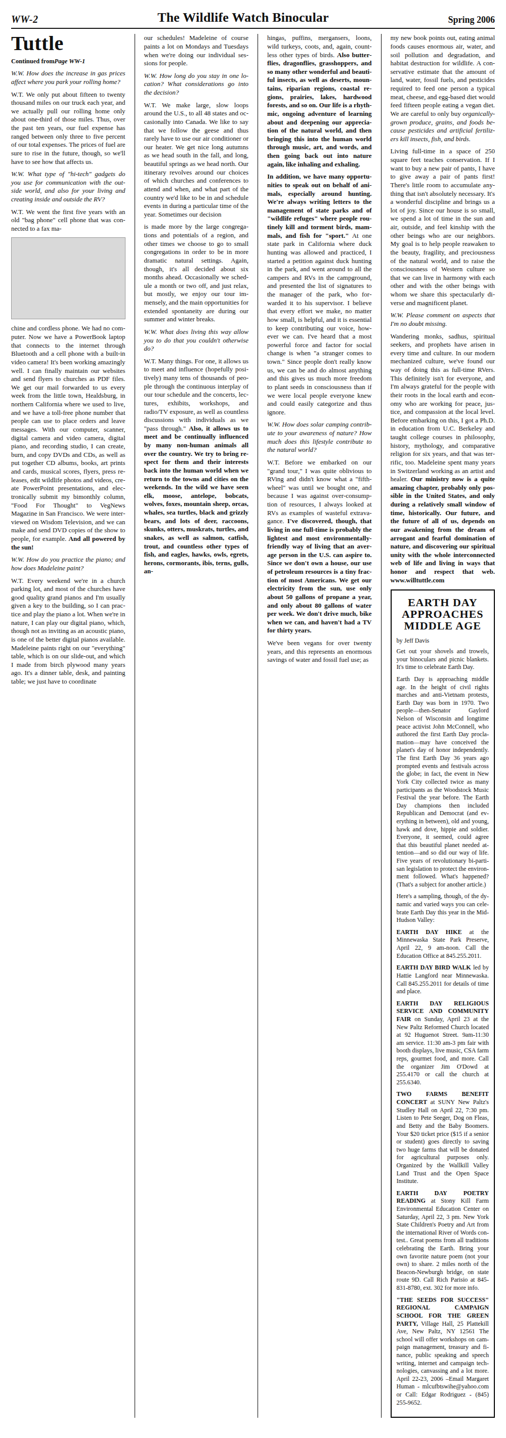WW-2
The Wildlife Watch Binocular
Spring 2006
Tuttle
Continued fromPage WW-1
W.W. How does the increase in gas prices affect where you park your rolling home?
W.T. We only put about fifteen to twenty thousand miles on our truck each year, and we actually pull our rolling home only about one-third of those miles. Thus, over the past ten years, our fuel expense has ranged between only three to five percent of our total expenses. The prices of fuel are sure to rise in the future, though, so we'll have to see how that affects us.
W.W. What type of "hi-tech" gadgets do you use for communication with the outside world, and also for your living and creating inside and outside the RV?
W.T. We went the first five years with an old "bag phone" cell phone that was connected to a fax ma-
Will and Madeleine Tuttle beside their rolling home.
chine and cordless phone. We had no computer. Now we have a PowerBook laptop that connects to the internet through Bluetooth and a cell phone with a built-in video camera! It's been working amazingly well. I can finally maintain our websites and send flyers to churches as PDF files. We get our mail forwarded to us every week from the little town, Healdsburg, in northern California where we used to live, and we have a toll-free phone number that people can use to place orders and leave messages. With our computer, scanner, digital camera and video camera, digital piano, and recording studio, I can create, burn, and copy DVDs and CDs, as well as put together CD albums, books, art prints and cards, musical scores, flyers, press releases, edit wildlife photos and videos, create PowerPoint presentations, and electronically submit my bimonthly column, "Food For Thought" to VegNews Magazine in San Francisco. We were interviewed on Wisdom Television, and we can make and send DVD copies of the show to people, for example. And all powered by the sun!
W.W. How do you practice the piano; and how does Madeleine paint?
W.T. Every weekend we're in a church parking lot, and most of the churches have good quality grand pianos and I'm usually given a key to the building, so I can practice and play the piano a lot. When we're in nature, I can play our digital piano, which, though not as inviting as an acoustic piano, is one of the better digital pianos available. Madeleine paints right on our "everything" table, which is on our slide-out, and which I made from birch plywood many years ago. It's a dinner table, desk, and painting table; we just have to coordinate
our schedules! Madeleine of course paints a lot on Mondays and Tuesdays when we're doing our individual sessions for people.
W.W. How long do you stay in one location? What considerations go into the decision?
W.T. We make large, slow loops around the U.S., to all 48 states and occasionally into Canada. We like to say that we follow the geese and thus rarely have to use our air conditioner or our heater. We get nice long autumns as we head south in the fall, and long, beautiful springs as we head north. Our itinerary revolves around our choices of which churches and conferences to attend and when, and what part of the country we'd like to be in and schedule events in during a particular time of the year. Sometimes our decision
is made more by the large congregations and potentials of a region, and other times we choose to go to small congregations in order to be in more dramatic natural settings. Again, though, it's all decided about six months ahead. Occasionally we schedule a month or two off, and just relax, but mostly, we enjoy our tour immensely, and the main opportunities for extended spontaneity are during our summer and winter breaks.
W.W. What does living this way allow you to do that you couldn't otherwise do?
W.T. Many things. For one, it allows us to meet and influence (hopefully positively) many tens of thousands of people through the continuous interplay of our tour schedule and the concerts, lectures, exhibits, workshops, and radio/TV exposure, as well as countless discussions with individuals as we "pass through." Also, it allows us to meet and be continually influenced by many non-human animals all over the country. We try to bring respect for them and their interests back into the human world when we return to the towns and cities on the weekends. In the wild we have seen elk, moose, antelope, bobcats, wolves, foxes, mountain sheep, orcas, whales, sea turtles, black and grizzly bears, and lots of deer, raccoons, skunks, otters, muskrats, turtles, and snakes, as well as salmon, catfish, trout, and countless other types of fish, and eagles, hawks, owls, egrets, herons, cormorants, ibis, terns, gulls, an-
hingas, puffins, mergansers, loons, wild turkeys, coots, and, again, countless other types of birds. Also butterflies, dragonflies, grasshoppers, and so many other wonderful and beautiful insects, as well as deserts, mountains, riparian regions, coastal regions, prairies, lakes, hardwood forests, and so on. Our life is a rhythmic, ongoing adventure of learning about and deepening our appreciation of the natural world, and then bringing this into the human world through music, art, and words, and then going back out into nature again, like inhaling and exhaling.
In addition, we have many opportunities to speak out on behalf of animals, especially around hunting. We're always writing letters to the management of state parks and of "wildlife refuges" where people routinely kill and torment birds, mammals, and fish for "sport." At one state park in California where duck hunting was allowed and practiced, I started a petition against duck hunting in the park, and went around to all the campers and RVs in the campground, and presented the list of signatures to the manager of the park, who forwarded it to his supervisor. I believe that every effort we make, no matter how small, is helpful, and it is essential to keep contributing our voice, however we can. I've heard that a most powerful force and factor for social change is when "a stranger comes to town." Since people don't really know us, we can be and do almost anything and this gives us much more freedom to plant seeds in consciousness than if we were local people everyone knew and could easily categorize and thus ignore.
W.W. How does solar camping contribute to your awareness of nature? How much does this lifestyle contribute to the natural world?
W.T. Before we embarked on our "grand tour," I was quite oblivious to RVing and didn't know what a "fifth-wheel" was until we bought one, and because I was against over-consumption of resources, I always looked at RVs as examples of wasteful extravagance. I've discovered, though, that living in one full-time is probably the lightest and most environmentally-friendly way of living that an average person in the U.S. can aspire to. Since we don't own a house, our use of petroleum resources is a tiny fraction of most Americans. We get our electricity from the sun, use only about 50 gallons of propane a year, and only about 80 gallons of water per week. We don't drive much, bike when we can, and haven't had a TV for thirty years.
We've been vegans for over twenty years, and this represents an enormous savings of water and fossil fuel use; as
my new book points out, eating animal foods causes enormous air, water, and soil pollution and degradation, and habitat destruction for wildlife. A conservative estimate that the amount of land, water, fossil fuels, and pesticides required to feed one person a typical meat, cheese, and egg-based diet would feed fifteen people eating a vegan diet. We are careful to only buy organically-grown produce, grains, and foods because pesticides and artificial fertilizers kill insects, fish, and birds.
Living full-time in a space of 250 square feet teaches conservation. If I want to buy a new pair of pants, I have to give away a pair of pants first! There's little room to accumulate anything that isn't absolutely necessary. It's a wonderful discipline and brings us a lot of joy. Since our house is so small, we spend a lot of time in the sun and air, outside, and feel kinship with the other beings who are our neighbors. My goal is to help people reawaken to the beauty, fragility, and preciousness of the natural world, and to raise the consciousness of Western culture so that we can live in harmony with each other and with the other beings with whom we share this spectacularly diverse and magnificent planet.
W.W. Please comment on aspects that I'm no doubt missing.
Wandering monks, sadhus, spiritual seekers, and prophets have arisen in every time and culture. In our modern mechanized culture, we've found our way of doing this as full-time RVers. This definitely isn't for everyone, and I'm always grateful for the people with their roots in the local earth and economy who are working for peace, justice, and compassion at the local level. Before embarking on this, I got a Ph.D. in education from U.C. Berkeley and taught college courses in philosophy, history, mythology, and comparative religion for six years, and that was terrific, too. Madeleine spent many years in Switzerland working as an artist and healer. Our ministry now is a quite amazing chapter, probably only possible in the United States, and only during a relatively small window of time, historically. Our future, and the future of all of us, depends on our awakening from the dream of arrogant and fearful domination of nature, and discovering our spiritual unity with the whole interconnected web of life and living in ways that honor and respect that web. www.willtuttle.com
EARTH DAY APPROACHES
MIDDLE AGE
by Jeff Davis
Get out your shovels and trowels, your binoculars and picnic blankets. It's time to celebrate Earth Day.
Earth Day is approaching middle age. In the height of civil rights marches and anti-Vietnam protests, Earth Day was born in 1970. Two people—then-Senator Gaylord Nelson of Wisconsin and longtime peace activist John McConnell, who authored the first Earth Day proclamation—may have conceived the planet's day of honor independently. The first Earth Day 36 years ago prompted events and festivals across the globe; in fact, the event in New York City collected twice as many participants as the Woodstock Music Festival the year before. The Earth Day champions then included Republican and Democrat (and everything in between), old and young, hawk and dove, hippie and soldier. Everyone, it seemed, could agree that this beautiful planet needed attention—and so did our way of life. Five years of revolutionary bi-partisan legislation to protect the environment followed. What's happened? (That's a subject for another article.)
Here's a sampling, though, of the dynamic and varied ways you can celebrate Earth Day this year in the Mid-Hudson Valley:
EARTH DAY HIKE at the Minnewaska State Park Preserve, April 22, 9 am-noon. Call the Education Office at 845.255.2011.
EARTH DAY BIRD WALK led by Hattie Langford near Minnewaska. Call 845.255.2011 for details of time and place.
EARTH DAY RELIGIOUS SERVICE AND COMMUNITY FAIR on Sunday, April 23 at the New Paltz Reformed Church located at 92 Huguenot Street. 9am-11:30 am service. 11:30 am-3 pm fair with booth displays, live music, CSA farm reps, gourmet food, and more. Call the organizer Jim O'Dowd at 255.4170 or call the church at 255.6340.
TWO FARMS BENEFIT CONCERT at SUNY New Paltz's Studley Hall on April 22, 7:30 pm. Listen to Pete Seeger, Dog on Fleas, and Betty and the Baby Boomers. Your $20 ticket price ($15 if a senior or student) goes directly to saving two huge farms that will be donated for agricultural purposes only. Organized by the Wallkill Valley Land Trust and the Open Space Institute.
EARTH DAY POETRY READING at Stony Kill Farm Environmental Education Center on Saturday, April 22, 3 pm. New York State Children's Poetry and Art from the international River of Words contest.. Great poems from all traditions celebrating the Earth. Bring your own favorite nature poem (not your own) to share. 2 miles north of the Beacon-Newburgh bridge, on state route 9D. Call Rich Parisio at 845-831-8780, ext. 302 for more info.
"THE SEEDS FOR SUCCESS" REGIONAL CAMPAIGN SCHOOL FOR THE GREEN PARTY, Village Hall, 25 Plattekill Ave, New Paltz, NY 12561 The school will offer workshops on campaign management, treasury and finance, public speaking and speech writing, internet and campaign technologies, canvassing and a lot more. April 22-23, 2006 –Email Margaret Human - mlcufbtswihe@yahoo.com or Call: Edgar Rodriguez - (845) 255-9652.